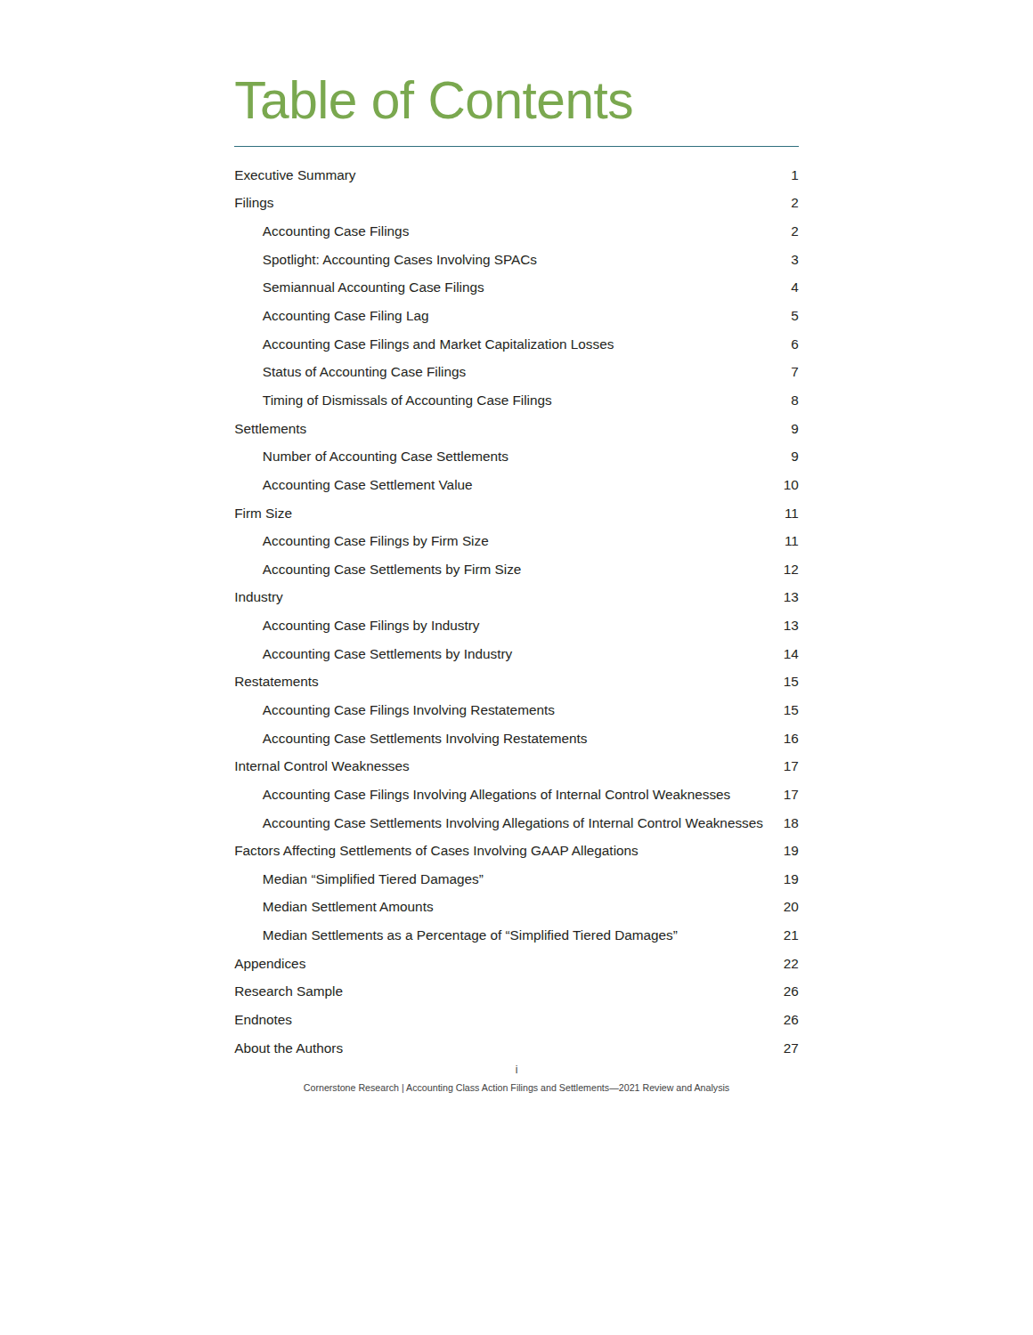Table of Contents
Executive Summary 1
Filings 2
Accounting Case Filings 2
Spotlight: Accounting Cases Involving SPACs 3
Semiannual Accounting Case Filings 4
Accounting Case Filing Lag 5
Accounting Case Filings and Market Capitalization Losses 6
Status of Accounting Case Filings 7
Timing of Dismissals of Accounting Case Filings 8
Settlements 9
Number of Accounting Case Settlements 9
Accounting Case Settlement Value 10
Firm Size 11
Accounting Case Filings by Firm Size 11
Accounting Case Settlements by Firm Size 12
Industry 13
Accounting Case Filings by Industry 13
Accounting Case Settlements by Industry 14
Restatements 15
Accounting Case Filings Involving Restatements 15
Accounting Case Settlements Involving Restatements 16
Internal Control Weaknesses 17
Accounting Case Filings Involving Allegations of Internal Control Weaknesses 17
Accounting Case Settlements Involving Allegations of Internal Control Weaknesses 18
Factors Affecting Settlements of Cases Involving GAAP Allegations 19
Median “Simplified Tiered Damages” 19
Median Settlement Amounts 20
Median Settlements as a Percentage of “Simplified Tiered Damages” 21
Appendices 22
Research Sample 26
Endnotes 26
About the Authors 27
i
Cornerstone Research | Accounting Class Action Filings and Settlements—2021 Review and Analysis